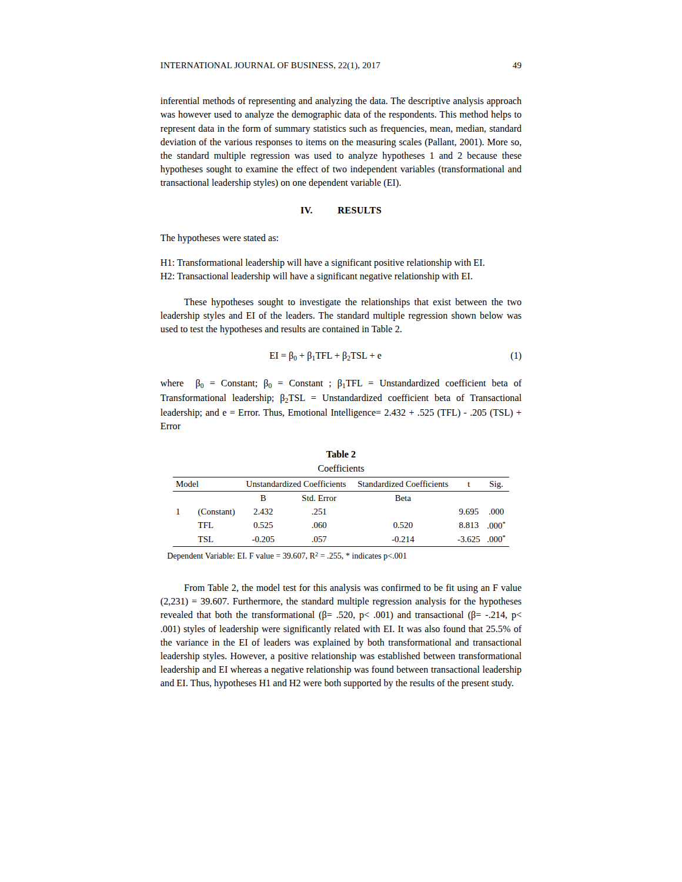INTERNATIONAL JOURNAL OF BUSINESS, 22(1), 2017 49
inferential methods of representing and analyzing the data. The descriptive analysis approach was however used to analyze the demographic data of the respondents. This method helps to represent data in the form of summary statistics such as frequencies, mean, median, standard deviation of the various responses to items on the measuring scales (Pallant, 2001). More so, the standard multiple regression was used to analyze hypotheses 1 and 2 because these hypotheses sought to examine the effect of two independent variables (transformational and transactional leadership styles) on one dependent variable (EI).
IV. RESULTS
The hypotheses were stated as:
H1: Transformational leadership will have a significant positive relationship with EI.
H2: Transactional leadership will have a significant negative relationship with EI.
These hypotheses sought to investigate the relationships that exist between the two leadership styles and EI of the leaders. The standard multiple regression shown below was used to test the hypotheses and results are contained in Table 2.
EI = β0 + β1TFL + β2TSL + e
(1)
where β0 = Constant; β0 = Constant ; β1TFL = Unstandardized coefficient beta of Transformational leadership; β2TSL = Unstandardized coefficient beta of Transactional leadership; and e = Error. Thus, Emotional Intelligence= 2.432 + .525 (TFL) - .205 (TSL) + Error
Table 2
Coefficients
| Model | Unstandardized Coefficients | Standardized Coefficients | t | Sig. |
| --- | --- | --- | --- | --- |
| | | B | Std. Error | Beta | | |
| 1 | (Constant) | 2.432 | .251 | | 9.695 | .000 |
| | TFL | 0.525 | .060 | 0.520 | 8.813 | .000 * |
| | TSL | -0.205 | .057 | -0.214 | -3.625 | .000 * |
Dependent Variable: EI. F value = 39.607, R2 = .255, * indicates p<.001
From Table 2, the model test for this analysis was confirmed to be fit using an F value (2,231) = 39.607. Furthermore, the standard multiple regression analysis for the hypotheses revealed that both the transformational (β= .520, p< .001) and transactional (β= -.214, p< .001) styles of leadership were significantly related with EI. It was also found that 25.5% of the variance in the EI of leaders was explained by both transformational and transactional leadership styles. However, a positive relationship was established between transformational leadership and EI whereas a negative relationship was found between transactional leadership and EI. Thus, hypotheses H1 and H2 were both supported by the results of the present study.